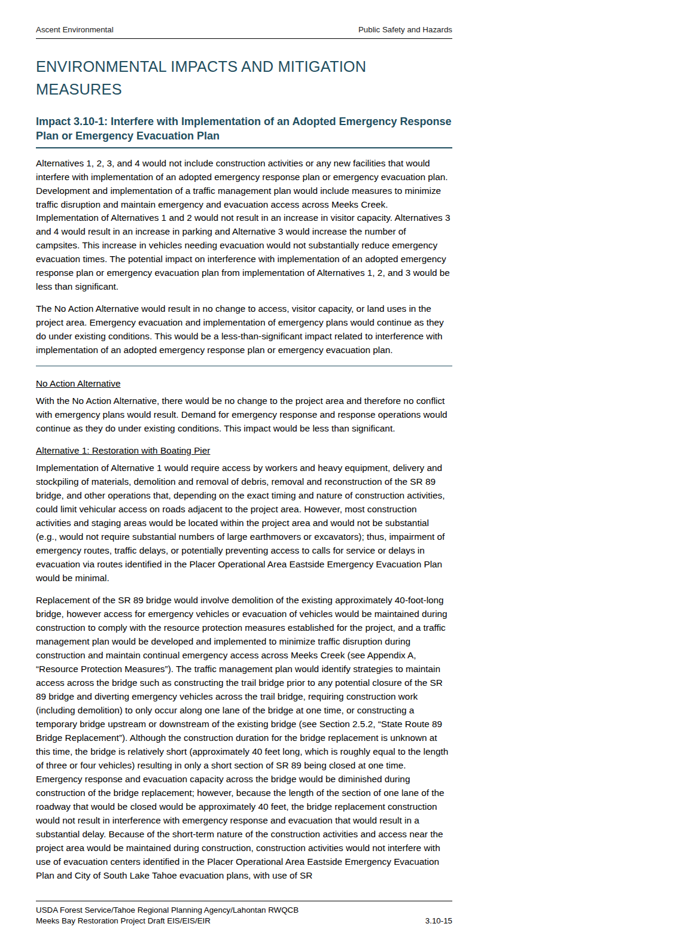Ascent Environmental
Public Safety and Hazards
ENVIRONMENTAL IMPACTS AND MITIGATION MEASURES
Impact 3.10-1: Interfere with Implementation of an Adopted Emergency Response Plan or Emergency Evacuation Plan
Alternatives 1, 2, 3, and 4 would not include construction activities or any new facilities that would interfere with implementation of an adopted emergency response plan or emergency evacuation plan. Development and implementation of a traffic management plan would include measures to minimize traffic disruption and maintain emergency and evacuation access across Meeks Creek. Implementation of Alternatives 1 and 2 would not result in an increase in visitor capacity. Alternatives 3 and 4 would result in an increase in parking and Alternative 3 would increase the number of campsites. This increase in vehicles needing evacuation would not substantially reduce emergency evacuation times. The potential impact on interference with implementation of an adopted emergency response plan or emergency evacuation plan from implementation of Alternatives 1, 2, and 3 would be less than significant.
The No Action Alternative would result in no change to access, visitor capacity, or land uses in the project area. Emergency evacuation and implementation of emergency plans would continue as they do under existing conditions. This would be a less-than-significant impact related to interference with implementation of an adopted emergency response plan or emergency evacuation plan.
No Action Alternative
With the No Action Alternative, there would be no change to the project area and therefore no conflict with emergency plans would result. Demand for emergency response and response operations would continue as they do under existing conditions. This impact would be less than significant.
Alternative 1: Restoration with Boating Pier
Implementation of Alternative 1 would require access by workers and heavy equipment, delivery and stockpiling of materials, demolition and removal of debris, removal and reconstruction of the SR 89 bridge, and other operations that, depending on the exact timing and nature of construction activities, could limit vehicular access on roads adjacent to the project area. However, most construction activities and staging areas would be located within the project area and would not be substantial (e.g., would not require substantial numbers of large earthmovers or excavators); thus, impairment of emergency routes, traffic delays, or potentially preventing access to calls for service or delays in evacuation via routes identified in the Placer Operational Area Eastside Emergency Evacuation Plan would be minimal.
Replacement of the SR 89 bridge would involve demolition of the existing approximately 40-foot-long bridge, however access for emergency vehicles or evacuation of vehicles would be maintained during construction to comply with the resource protection measures established for the project, and a traffic management plan would be developed and implemented to minimize traffic disruption during construction and maintain continual emergency access across Meeks Creek (see Appendix A, “Resource Protection Measures”). The traffic management plan would identify strategies to maintain access across the bridge such as constructing the trail bridge prior to any potential closure of the SR 89 bridge and diverting emergency vehicles across the trail bridge, requiring construction work (including demolition) to only occur along one lane of the bridge at one time, or constructing a temporary bridge upstream or downstream of the existing bridge (see Section 2.5.2, “State Route 89 Bridge Replacement”). Although the construction duration for the bridge replacement is unknown at this time, the bridge is relatively short (approximately 40 feet long, which is roughly equal to the length of three or four vehicles) resulting in only a short section of SR 89 being closed at one time. Emergency response and evacuation capacity across the bridge would be diminished during construction of the bridge replacement; however, because the length of the section of one lane of the roadway that would be closed would be approximately 40 feet, the bridge replacement construction would not result in interference with emergency response and evacuation that would result in a substantial delay. Because of the short-term nature of the construction activities and access near the project area would be maintained during construction, construction activities would not interfere with use of evacuation centers identified in the Placer Operational Area Eastside Emergency Evacuation Plan and City of South Lake Tahoe evacuation plans, with use of SR
USDA Forest Service/Tahoe Regional Planning Agency/Lahontan RWQCB
Meeks Bay Restoration Project Draft EIS/EIS/EIR
3.10-15